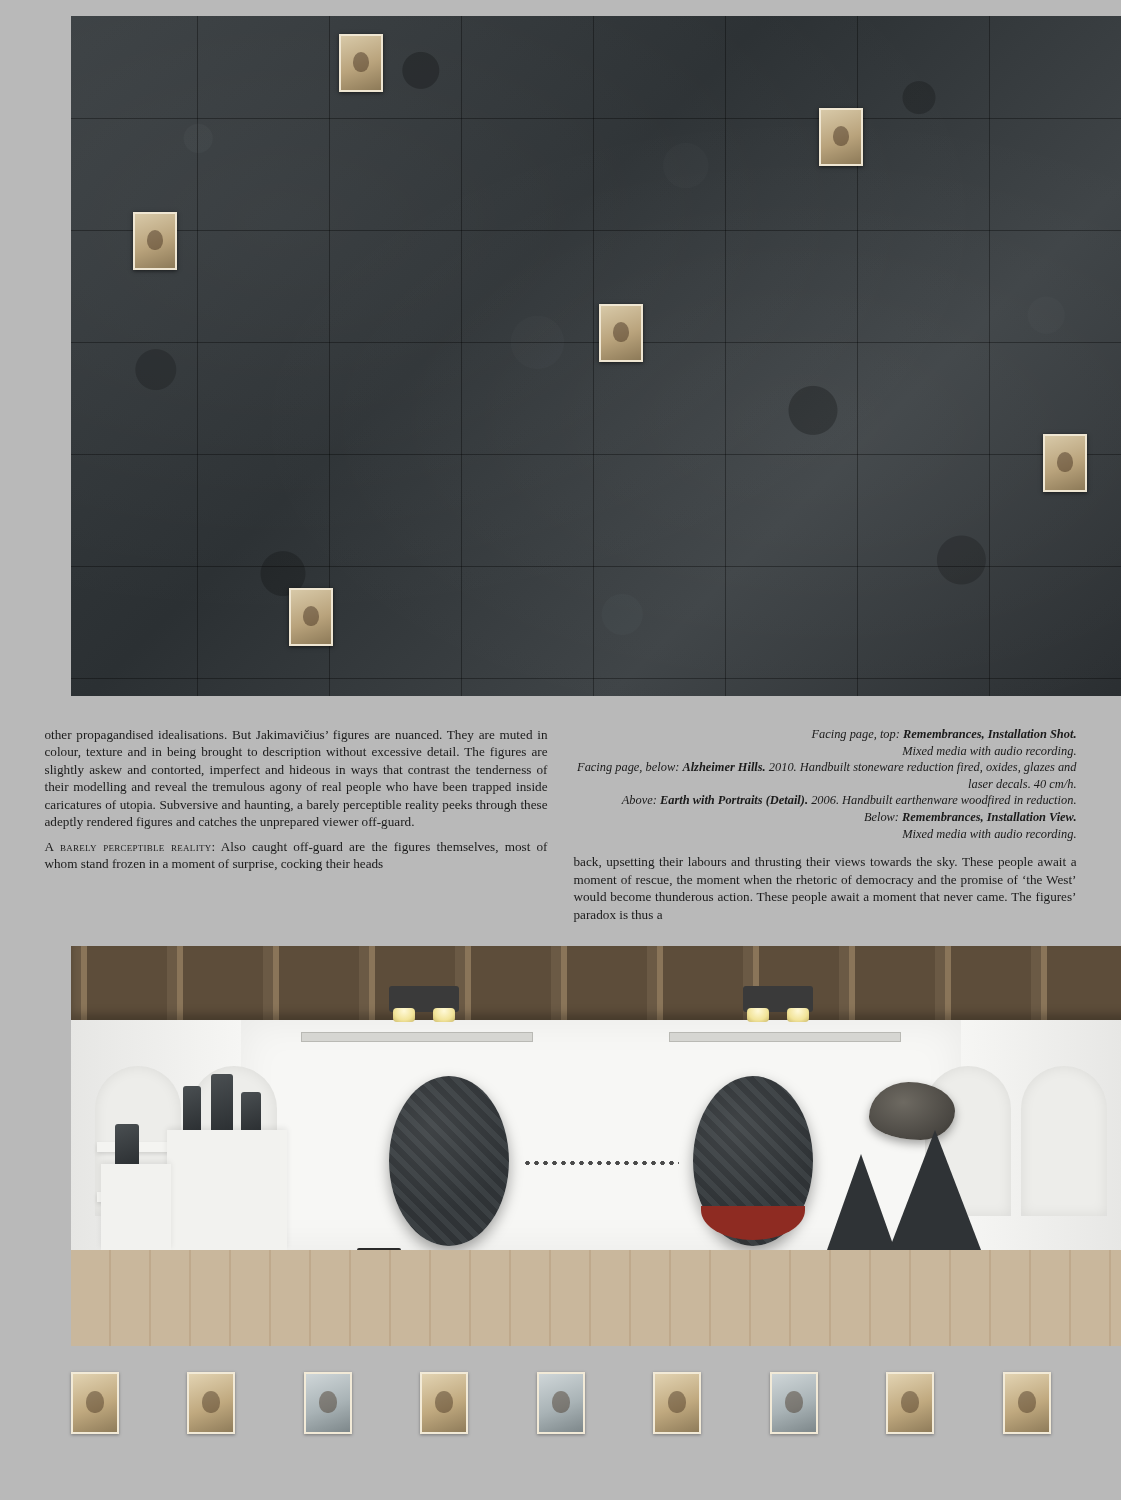other propagandised idealisations. But Jakimavičius’ figures are nuanced. They are muted in colour, texture and in being brought to description without excessive detail. The figures are slightly askew and contorted, imperfect and hideous in ways that contrast the tenderness of their modelling and reveal the tremulous agony of real people who have been trapped inside caricatures of utopia. Subversive and haunting, a barely perceptible reality peeks through these adeptly rendered figures and catches the unprepared viewer off-guard.
A barely perceptible reality: Also caught off-guard are the figures themselves, most of whom stand frozen in a moment of surprise, cocking their heads
Facing page, top: Remembrances, Installation Shot.
Mixed media with audio recording.
Facing page, below: Alzheimer Hills. 2010. Handbuilt stoneware reduction fired, oxides, glazes and laser decals. 40 cm/h.
Above: Earth with Portraits (Detail). 2006. Handbuilt earthenware woodfired in reduction.
Below: Remembrances, Installation View.
Mixed media with audio recording.
back, upsetting their labours and thrusting their views towards the sky. These people await a moment of rescue, the moment when the rhetoric of democracy and the promise of ‘the West’ would become thunderous action. These people await a moment that never came. The figures’ paradox is thus a